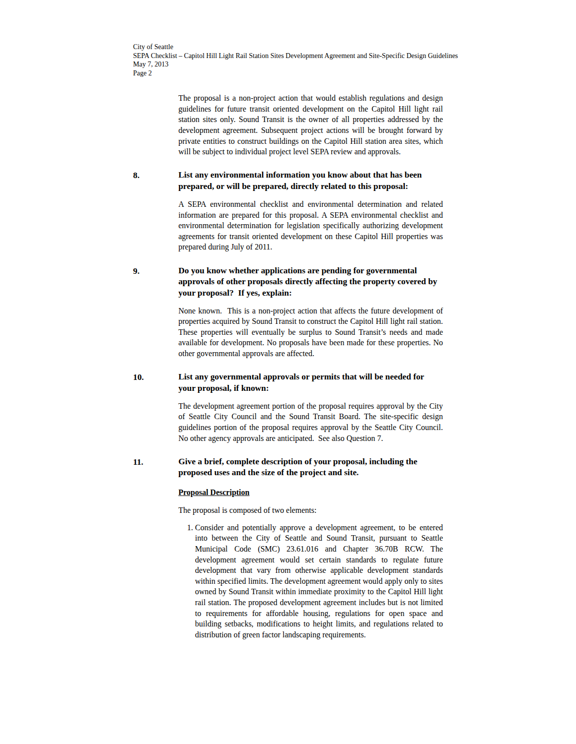City of Seattle
SEPA Checklist – Capitol Hill Light Rail Station Sites Development Agreement and Site-Specific Design Guidelines
May 7, 2013
Page 2
The proposal is a non-project action that would establish regulations and design guidelines for future transit oriented development on the Capitol Hill light rail station sites only. Sound Transit is the owner of all properties addressed by the development agreement. Subsequent project actions will be brought forward by private entities to construct buildings on the Capitol Hill station area sites, which will be subject to individual project level SEPA review and approvals.
8.
List any environmental information you know about that has been prepared, or will be prepared, directly related to this proposal:
A SEPA environmental checklist and environmental determination and related information are prepared for this proposal. A SEPA environmental checklist and environmental determination for legislation specifically authorizing development agreements for transit oriented development on these Capitol Hill properties was prepared during July of 2011.
9.
Do you know whether applications are pending for governmental approvals of other proposals directly affecting the property covered by your proposal? If yes, explain:
None known. This is a non-project action that affects the future development of properties acquired by Sound Transit to construct the Capitol Hill light rail station. These properties will eventually be surplus to Sound Transit’s needs and made available for development. No proposals have been made for these properties. No other governmental approvals are affected.
10.
List any governmental approvals or permits that will be needed for your proposal, if known:
The development agreement portion of the proposal requires approval by the City of Seattle City Council and the Sound Transit Board. The site-specific design guidelines portion of the proposal requires approval by the Seattle City Council. No other agency approvals are anticipated. See also Question 7.
11.
Give a brief, complete description of your proposal, including the proposed uses and the size of the project and site.
Proposal Description
The proposal is composed of two elements:
Consider and potentially approve a development agreement, to be entered into between the City of Seattle and Sound Transit, pursuant to Seattle Municipal Code (SMC) 23.61.016 and Chapter 36.70B RCW. The development agreement would set certain standards to regulate future development that vary from otherwise applicable development standards within specified limits. The development agreement would apply only to sites owned by Sound Transit within immediate proximity to the Capitol Hill light rail station. The proposed development agreement includes but is not limited to requirements for affordable housing, regulations for open space and building setbacks, modifications to height limits, and regulations related to distribution of green factor landscaping requirements.